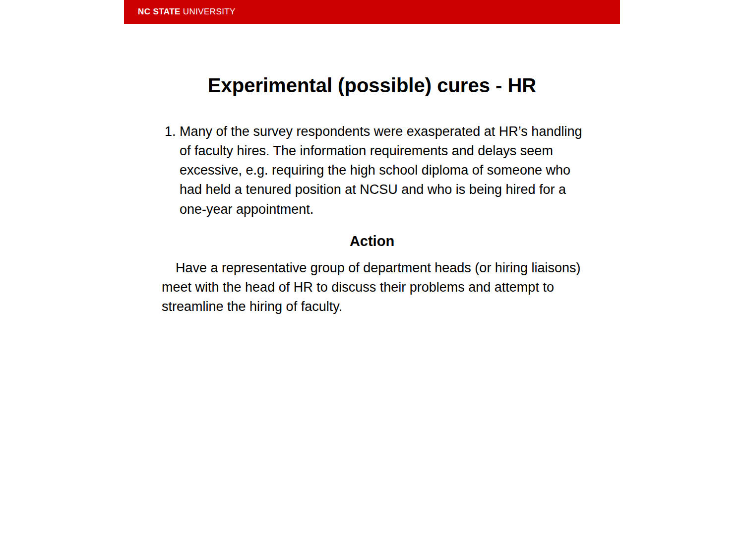NC STATE UNIVERSITY
Experimental (possible) cures - HR
Many of the survey respondents were exasperated at HR’s handling of faculty hires. The information requirements and delays seem excessive, e.g. requiring the high school diploma of someone who had held a tenured position at NCSU and who is being hired for a one-year appointment.
Action
Have a representative group of department heads (or hiring liaisons) meet with the head of HR to discuss their problems and attempt to streamline the hiring of faculty.